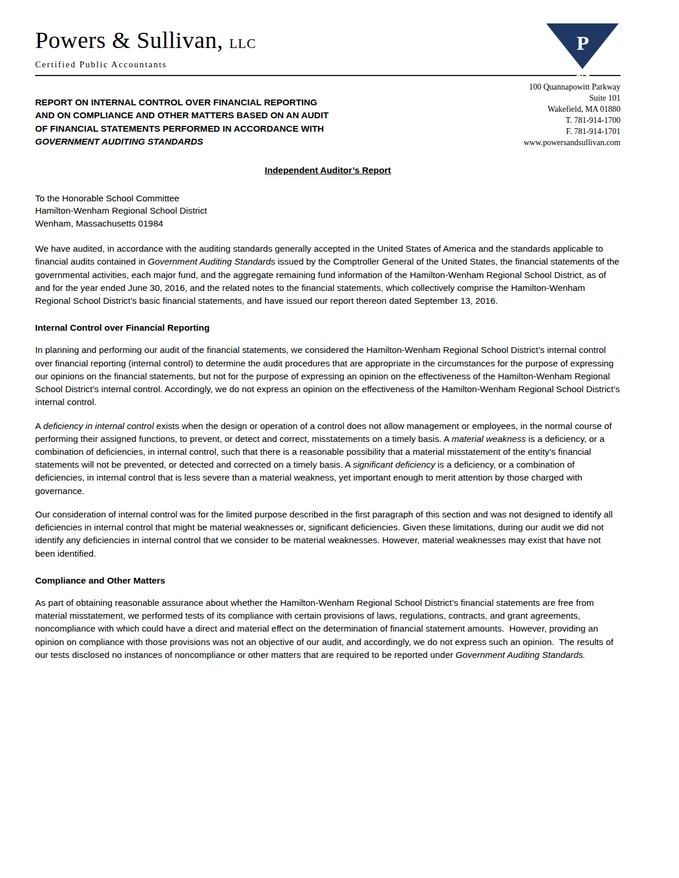Powers & Sullivan, LLC
Certified Public Accountants
P
&S
REPORT ON INTERNAL CONTROL OVER FINANCIAL REPORTING
AND ON COMPLIANCE AND OTHER MATTERS BASED ON AN AUDIT
OF FINANCIAL STATEMENTS PERFORMED IN ACCORDANCE WITH
GOVERNMENT AUDITING STANDARDS
100 Quannapowitt Parkway
Suite 101
Wakefield, MA 01880
T. 781-914-1700
F. 781-914-1701
www.powersandsullivan.com
Independent Auditor’s Report
To the Honorable School Committee
Hamilton-Wenham Regional School District
Wenham, Massachusetts 01984
We have audited, in accordance with the auditing standards generally accepted in the United States of America and the standards applicable to financial audits contained in Government Auditing Standards issued by the Comptroller General of the United States, the financial statements of the governmental activities, each major fund, and the aggregate remaining fund information of the Hamilton-Wenham Regional School District, as of and for the year ended June 30, 2016, and the related notes to the financial statements, which collectively comprise the Hamilton-Wenham Regional School District’s basic financial statements, and have issued our report thereon dated September 13, 2016.
Internal Control over Financial Reporting
In planning and performing our audit of the financial statements, we considered the Hamilton-Wenham Regional School District’s internal control over financial reporting (internal control) to determine the audit procedures that are appropriate in the circumstances for the purpose of expressing our opinions on the financial statements, but not for the purpose of expressing an opinion on the effectiveness of the Hamilton-Wenham Regional School District’s internal control. Accordingly, we do not express an opinion on the effectiveness of the Hamilton-Wenham Regional School District’s internal control.
A deficiency in internal control exists when the design or operation of a control does not allow management or employees, in the normal course of performing their assigned functions, to prevent, or detect and correct, misstatements on a timely basis. A material weakness is a deficiency, or a combination of deficiencies, in internal control, such that there is a reasonable possibility that a material misstatement of the entity’s financial statements will not be prevented, or detected and corrected on a timely basis. A significant deficiency is a deficiency, or a combination of deficiencies, in internal control that is less severe than a material weakness, yet important enough to merit attention by those charged with governance.
Our consideration of internal control was for the limited purpose described in the first paragraph of this section and was not designed to identify all deficiencies in internal control that might be material weaknesses or, significant deficiencies. Given these limitations, during our audit we did not identify any deficiencies in internal control that we consider to be material weaknesses. However, material weaknesses may exist that have not been identified.
Compliance and Other Matters
As part of obtaining reasonable assurance about whether the Hamilton-Wenham Regional School District’s financial statements are free from material misstatement, we performed tests of its compliance with certain provisions of laws, regulations, contracts, and grant agreements, noncompliance with which could have a direct and material effect on the determination of financial statement amounts. However, providing an opinion on compliance with those provisions was not an objective of our audit, and accordingly, we do not express such an opinion. The results of our tests disclosed no instances of noncompliance or other matters that are required to be reported under Government Auditing Standards.